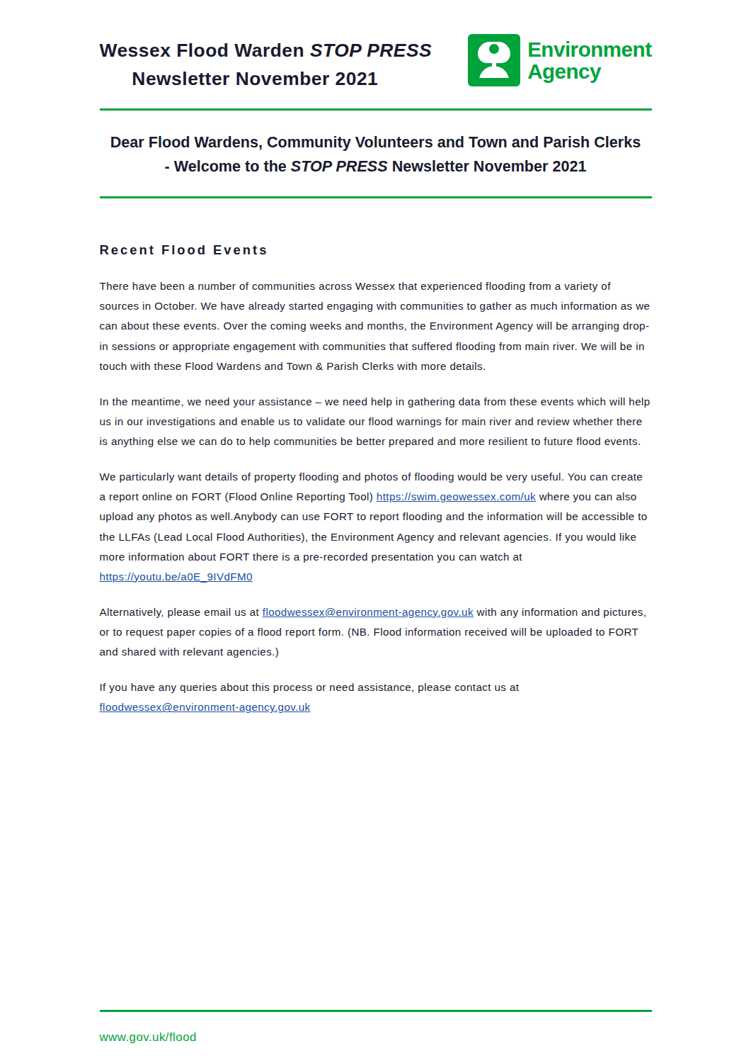Wessex Flood Warden STOP PRESS Newsletter November 2021
Environment Agency
Dear Flood Wardens, Community Volunteers and Town and Parish Clerks - Welcome to the STOP PRESS Newsletter November 2021
Recent Flood Events
There have been a number of communities across Wessex that experienced flooding from a variety of sources in October. We have already started engaging with communities to gather as much information as we can about these events. Over the coming weeks and months, the Environment Agency will be arranging drop-in sessions or appropriate engagement with communities that suffered flooding from main river. We will be in touch with these Flood Wardens and Town & Parish Clerks with more details.
In the meantime, we need your assistance – we need help in gathering data from these events which will help us in our investigations and enable us to validate our flood warnings for main river and review whether there is anything else we can do to help communities be better prepared and more resilient to future flood events.
We particularly want details of property flooding and photos of flooding would be very useful. You can create a report online on FORT (Flood Online Reporting Tool) https://swim.geowessex.com/uk where you can also upload any photos as well.Anybody can use FORT to report flooding and the information will be accessible to the LLFAs (Lead Local Flood Authorities), the Environment Agency and relevant agencies. If you would like more information about FORT there is a pre-recorded presentation you can watch at https://youtu.be/a0E_9IVdFM0
Alternatively, please email us at floodwessex@environment-agency.gov.uk with any information and pictures, or to request paper copies of a flood report form. (NB. Flood information received will be uploaded to FORT and shared with relevant agencies.)
If you have any queries about this process or need assistance, please contact us at floodwessex@environment-agency.gov.uk
www.gov.uk/flood